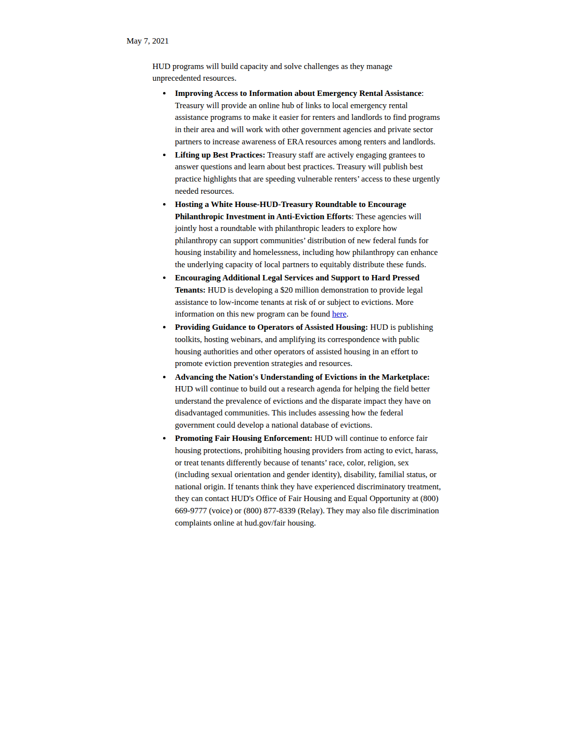May 7, 2021
HUD programs will build capacity and solve challenges as they manage unprecedented resources.
Improving Access to Information about Emergency Rental Assistance: Treasury will provide an online hub of links to local emergency rental assistance programs to make it easier for renters and landlords to find programs in their area and will work with other government agencies and private sector partners to increase awareness of ERA resources among renters and landlords.
Lifting up Best Practices: Treasury staff are actively engaging grantees to answer questions and learn about best practices. Treasury will publish best practice highlights that are speeding vulnerable renters’ access to these urgently needed resources.
Hosting a White House-HUD-Treasury Roundtable to Encourage Philanthropic Investment in Anti-Eviction Efforts: These agencies will jointly host a roundtable with philanthropic leaders to explore how philanthropy can support communities’ distribution of new federal funds for housing instability and homelessness, including how philanthropy can enhance the underlying capacity of local partners to equitably distribute these funds.
Encouraging Additional Legal Services and Support to Hard Pressed Tenants: HUD is developing a $20 million demonstration to provide legal assistance to low-income tenants at risk of or subject to evictions. More information on this new program can be found here.
Providing Guidance to Operators of Assisted Housing: HUD is publishing toolkits, hosting webinars, and amplifying its correspondence with public housing authorities and other operators of assisted housing in an effort to promote eviction prevention strategies and resources.
Advancing the Nation's Understanding of Evictions in the Marketplace: HUD will continue to build out a research agenda for helping the field better understand the prevalence of evictions and the disparate impact they have on disadvantaged communities. This includes assessing how the federal government could develop a national database of evictions.
Promoting Fair Housing Enforcement: HUD will continue to enforce fair housing protections, prohibiting housing providers from acting to evict, harass, or treat tenants differently because of tenants’ race, color, religion, sex (including sexual orientation and gender identity), disability, familial status, or national origin. If tenants think they have experienced discriminatory treatment, they can contact HUD's Office of Fair Housing and Equal Opportunity at (800) 669-9777 (voice) or (800) 877-8339 (Relay). They may also file discrimination complaints online at hud.gov/fair housing.